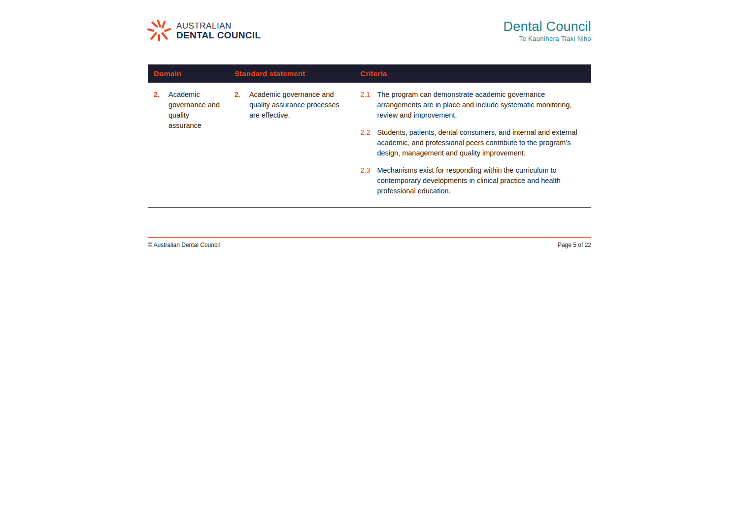AUSTRALIAN
DENTAL COUNCIL
Dental Council
Te Kaunihera Tiaki Niho
| Domain | Standard statement | Criteria |
| --- | --- | --- |
| 2. Academic governance and quality assurance | 2. Academic governance and quality assurance processes are effective. | 2.1 The program can demonstrate academic governance arrangements are in place and include systematic monitoring, review and improvement. 2.2 Students, patients, dental consumers, and internal and external academic, and professional peers contribute to the program’s design, management and quality improvement. 2.3 Mechanisms exist for responding within the curriculum to contemporary developments in clinical practice and health professional education. |
© Australian Dental Council
Page 5 of 22